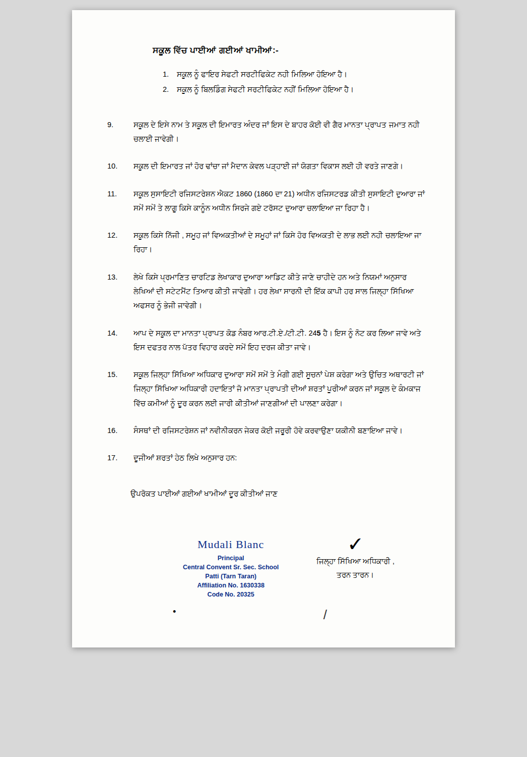ਸਕੂਲ ਵਿੱਚ ਪਾਈਆਂ ਗਈਆਂ ਖਾਮੀਆਂ:-
1. ਸਕੂਲ ਨੂੰ ਫਾਇਰ ਸੇਫਟੀ ਸਰਟੀਫਿਕੇਟ ਨਹੀ ਮਿਲਿਆ ਹੋਇਆ ਹੈ।
2. ਸਕੂਲ ਨੂੰ ਬਿਲਡਿੰਗ ਸੇਫਟੀ ਸਰਟੀਫਿਕੇਟ ਨਹੀਂ ਮਿਲਿਆ ਹੋਇਆ ਹੈ।
| 9. | ਸਕੂਲ ਦੇ ਇਸੇ ਨਾਮ ਤੇ ਸਕੂਲ ਦੀ ਇਮਾਰਤ ਅੰਦਰ ਜਾਂ ਇਸ ਦੇ ਬਾਹਰ ਕੋਈ ਵੀ ਗੈਰ ਮਾਨਤਾ ਪ੍ਰਾਪਤ ਜਮਾਤ ਨਹੀ ਚਲਾਈ ਜਾਵੇਗੀ। |
| 10. | ਸਕੂਲ ਦੀ ਇਮਾਰਤ ਜਾਂ ਹੋਰ ਢਾਂਚਾ ਜਾਂ ਮੈਦਾਨ ਕੇਵਲ ਪੜ੍ਹਾਈ ਜਾਂ ਯੋਗਤਾ ਵਿਕਾਸ ਲਈ ਹੀ ਵਰਤੇ ਜਾਣਗੇ। |
| 11. | ਸਕੂਲ ਸੁਸਾਇਟੀ ਰਜਿਸਟਰੇਸ਼ਨ ਐਕਟ 1860 (1860 ਦਾ 21) ਅਧੀਨ ਰਜਿਸਟਰਡ ਕੀਤੀ ਸੁਸਾਇਟੀ ਦੁਆਰਾ ਜਾਂ ਸਮੇਂ ਸਮੇਂ ਤੇ ਲਾਗੂ ਕਿਸੇ ਕਾਨੂੰਨ ਅਧੀਨ ਸਿਰਜੇ ਗਏ ਟਰੱਸਟ ਦੁਆਰਾ ਚਲਾਇਆ ਜਾ ਰਿਹਾ ਹੈ। |
| 12. | ਸਕੂਲ ਕਿਸੇ ਨਿੱਜੀ , ਸਮੂਹ ਜਾਂ ਵਿਅਕਤੀਆਂ ਦੇ ਸਮੂਹਾਂ ਜਾਂ ਕਿਸੇ ਹੋਰ ਵਿਅਕਤੀ ਦੇ ਲਾਭ ਲਈ ਨਹੀ ਚਲਾਇਆ ਜਾ ਰਿਹਾ। |
| 13. | ਲੇਖੇ ਕਿਸੇ ਪ੍ਰਮਾਣਿਤ ਚਾਰਟਿਡ ਲੇਖਾਕਾਰ ਦੁਆਰਾ ਆਡਿਟ ਕੀਤੇ ਜਾਣੇ ਚਾਹੀਦੇ ਹਨ ਅਤੇ ਨਿਯਮਾਂ ਅਨੁਸਾਰ ਲੇਖਿਆਂ ਦੀ ਸਟੇਟਮੈਂਟ ਤਿਆਰ ਕੀਤੀ ਜਾਵੇਗੀ। ਹਰ ਲੇਖਾ ਸਾਰਨੀ ਦੀ ਇੱਕ ਕਾਪੀ ਹਰ ਸਾਲ ਜਿਲ੍ਹਾ ਸਿੱਖਿਆ ਅਫਸਰ ਨੂੰ ਭੇਜੀ ਜਾਵੇਗੀ। |
| 14. | ਆਪ ਦੇ ਸਕੂਲ ਦਾ ਮਾਨਤਾ ਪ੍ਰਾਪਤ ਕੋਡ ਨੰਬਰ ਆਰ.ਟੀ.ਏ./ਟੀ.ਟੀ. 24 5 ਹੈ। ਇਸ ਨੂੰ ਨੋਟ ਕਰ ਲਿਆ ਜਾਵੇ ਅਤੇ ਇਸ ਦਫਤਰ ਨਾਲ ਪੱਤਰ ਵਿਹਾਰ ਕਰਦੇ ਸਮੇਂ ਇਹ ਦਰਜ ਕੀਤਾ ਜਾਵੇ। |
| 15. | ਸਕੂਲ ਜਿਲ੍ਹਾ ਸਿੱਖਿਆ ਅਧਿਕਾਰ ਦੁਆਰਾ ਸਮੇਂ ਸਮੇਂ ਤੇ ਮੰਗੀ ਗਈ ਸੂਚਨਾਂ ਪੇਸ਼ ਕਰੇਗਾ ਅਤੇ ਉਚਿਤ ਅਥਾਰਟੀ ਜਾਂ ਜਿਲ੍ਹਾ ਸਿੱਖਿਆ ਅਧਿਕਾਰੀ ਹਦਾਇਤਾਂ ਜੋ ਮਾਨਤਾ ਪ੍ਰਾਪਤੀ ਦੀਆਂ ਸ਼ਰਤਾਂ ਪੂਰੀਆਂ ਕਰਨ ਜਾਂ ਸਕੂਲ ਦੇ ਕੰਮਕਾਜ ਵਿੱਚ ਕਮੀਆਂ ਨੂੰ ਦੂਰ ਕਰਨ ਲਈ ਜਾਰੀ ਕੀਤੀਆਂ ਜਾਣਗੀਆਂ ਦੀ ਪਾਲਣਾ ਕਰੇਗਾ। |
| 16. | ਸੰਸਥਾਂ ਦੀ ਰਜਿਸਟਰੇਸ਼ਨ ਜਾਂ ਨਵੀਨੀਕਰਨ ਜੇਕਰ ਕੋਈ ਜਰੂਰੀ ਹੋਵੇ ਕਰਵਾਉਣਾ ਯਕੀਨੀ ਬਣਾਇਆ ਜਾਵੇ। |
| 17. | ਦੂਜੀਆਂ ਸ਼ਰਤਾਂ ਹੇਠ ਲਿਖੇ ਅਨੁਸਾਰ ਹਨ: |
ਉਪਰੋਕਤ ਪਾਈਆਂ ਗਈਆਂ ਖਾਮੀਆਂ ਦੂਰ ਕੀਤੀਆਂ ਜਾਣ
Mudali Blanc Principal
Central Convent Sr. Sec. School
Patti (Tarn Taran)
Affiliation No. 1630338
Code No. 20325
✓ ਜਿਲ੍ਹਾ ਸਿੱਖਿਆ ਅਧਿਕਾਰੀ ,
ਤਰਨ ਤਾਰਨ।
/
•